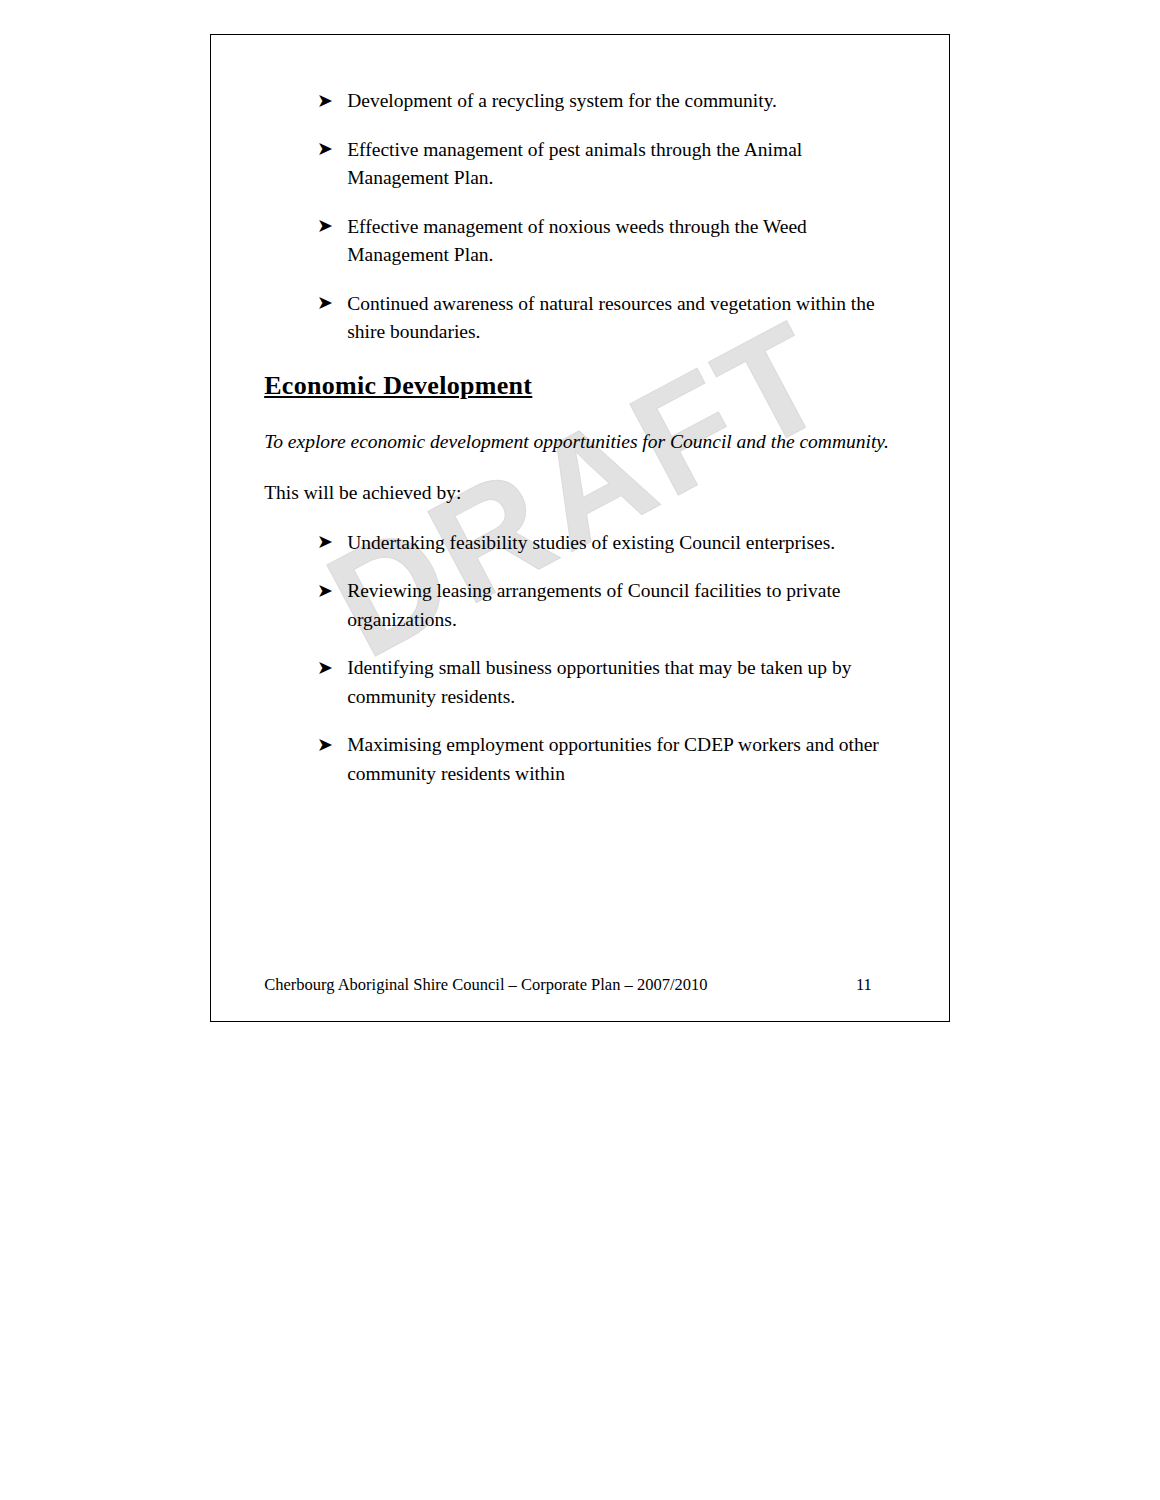DRAFT
Development of a recycling system for the community.
Effective management of pest animals through the Animal Management Plan.
Effective management of noxious weeds through the Weed Management Plan.
Continued awareness of natural resources and vegetation within the shire boundaries.
Economic Development
To explore economic development opportunities for Council and the community.
This will be achieved by:
Undertaking feasibility studies of existing Council enterprises.
Reviewing leasing arrangements of Council facilities to private organizations.
Identifying small business opportunities that may be taken up by community residents.
Maximising employment opportunities for CDEP workers and other community residents within
Cherbourg Aboriginal Shire Council – Corporate Plan – 2007/2010 11